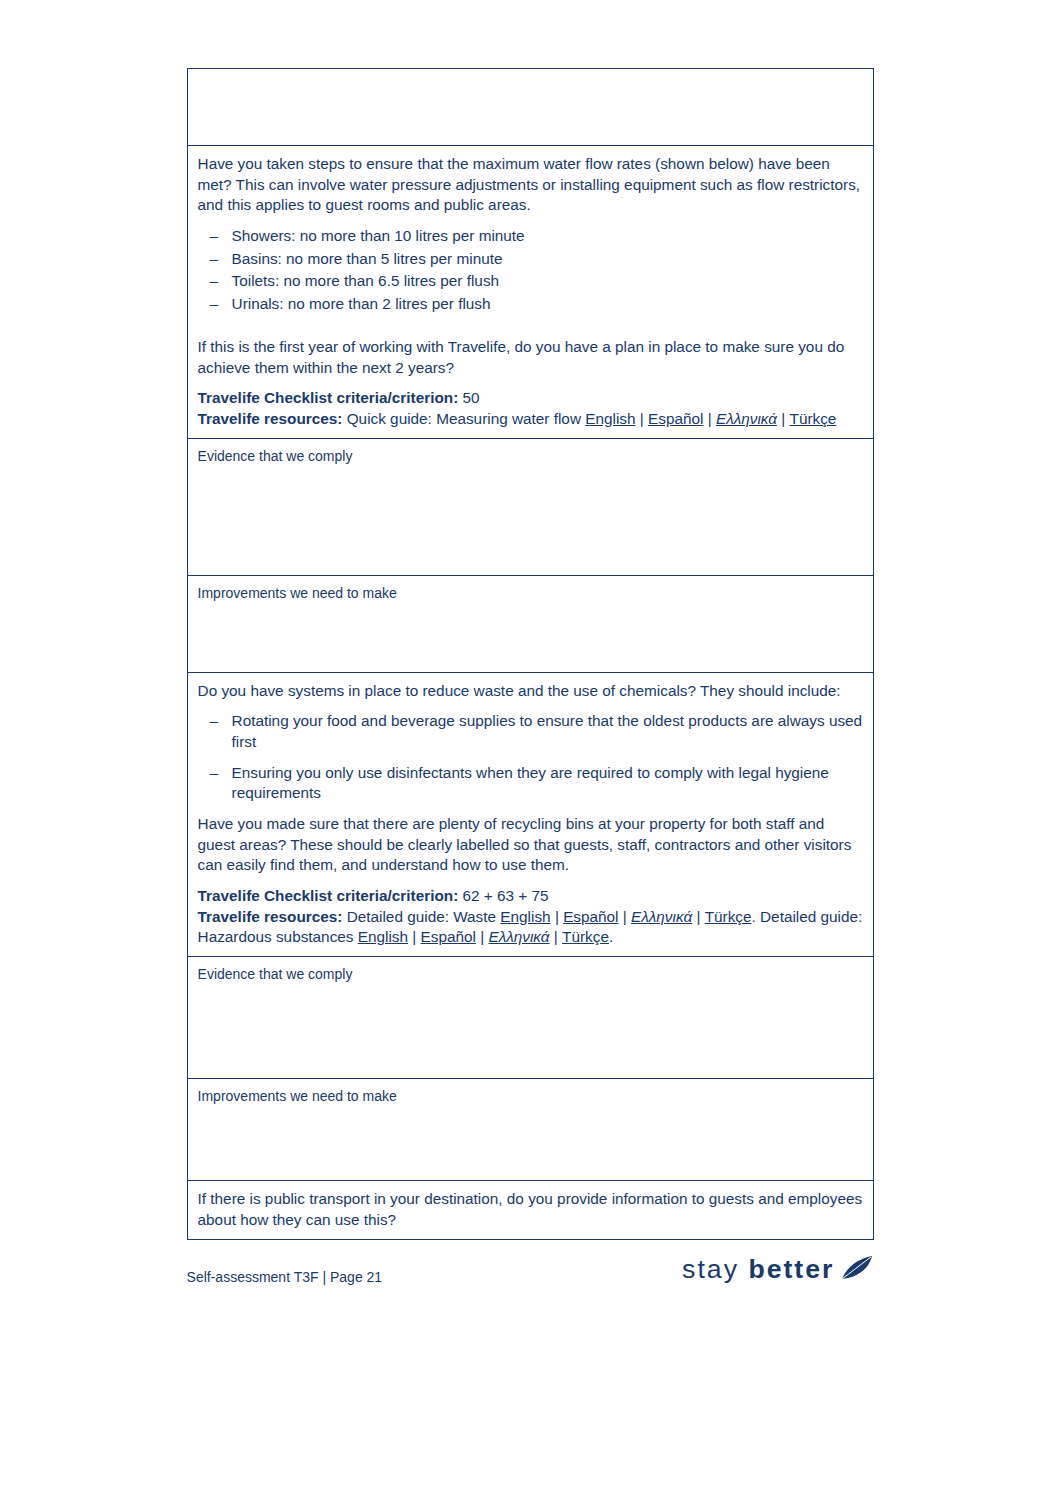| Have you taken steps to ensure that the maximum water flow rates (shown below) have been met? This can involve water pressure adjustments or installing equipment such as flow restrictors, and this applies to guest rooms and public areas. Showers: no more than 10 litres per minute Basins: no more than 5 litres per minute Toilets: no more than 6.5 litres per flush Urinals: no more than 2 litres per flush If this is the first year of working with Travelife, do you have a plan in place to make sure you do achieve them within the next 2 years? Travelife Checklist criteria/criterion: 50 Travelife resources: Quick guide: Measuring water flow English / Español / Ελληνικά / Türkçe |
| Evidence that we comply |
| Improvements we need to make |
| Do you have systems in place to reduce waste and the use of chemicals? They should include: Rotating your food and beverage supplies to ensure that the oldest products are always used first Ensuring you only use disinfectants when they are required to comply with legal hygiene requirements Have you made sure that there are plenty of recycling bins at your property for both staff and guest areas? These should be clearly labelled so that guests, staff, contractors and other visitors can easily find them, and understand how to use them. Travelife Checklist criteria/criterion: 62 + 63 + 75 Travelife resources: Detailed guide: Waste English / Español / Ελληνικά / Türkçe . Detailed guide: Hazardous substances English / Español / Ελληνικά / Türkçe . |
| Evidence that we comply |
| Improvements we need to make |
| If there is public transport in your destination, do you provide information to guests and employees about how they can use this? |
Self-assessment T3F | Page 21
stay better